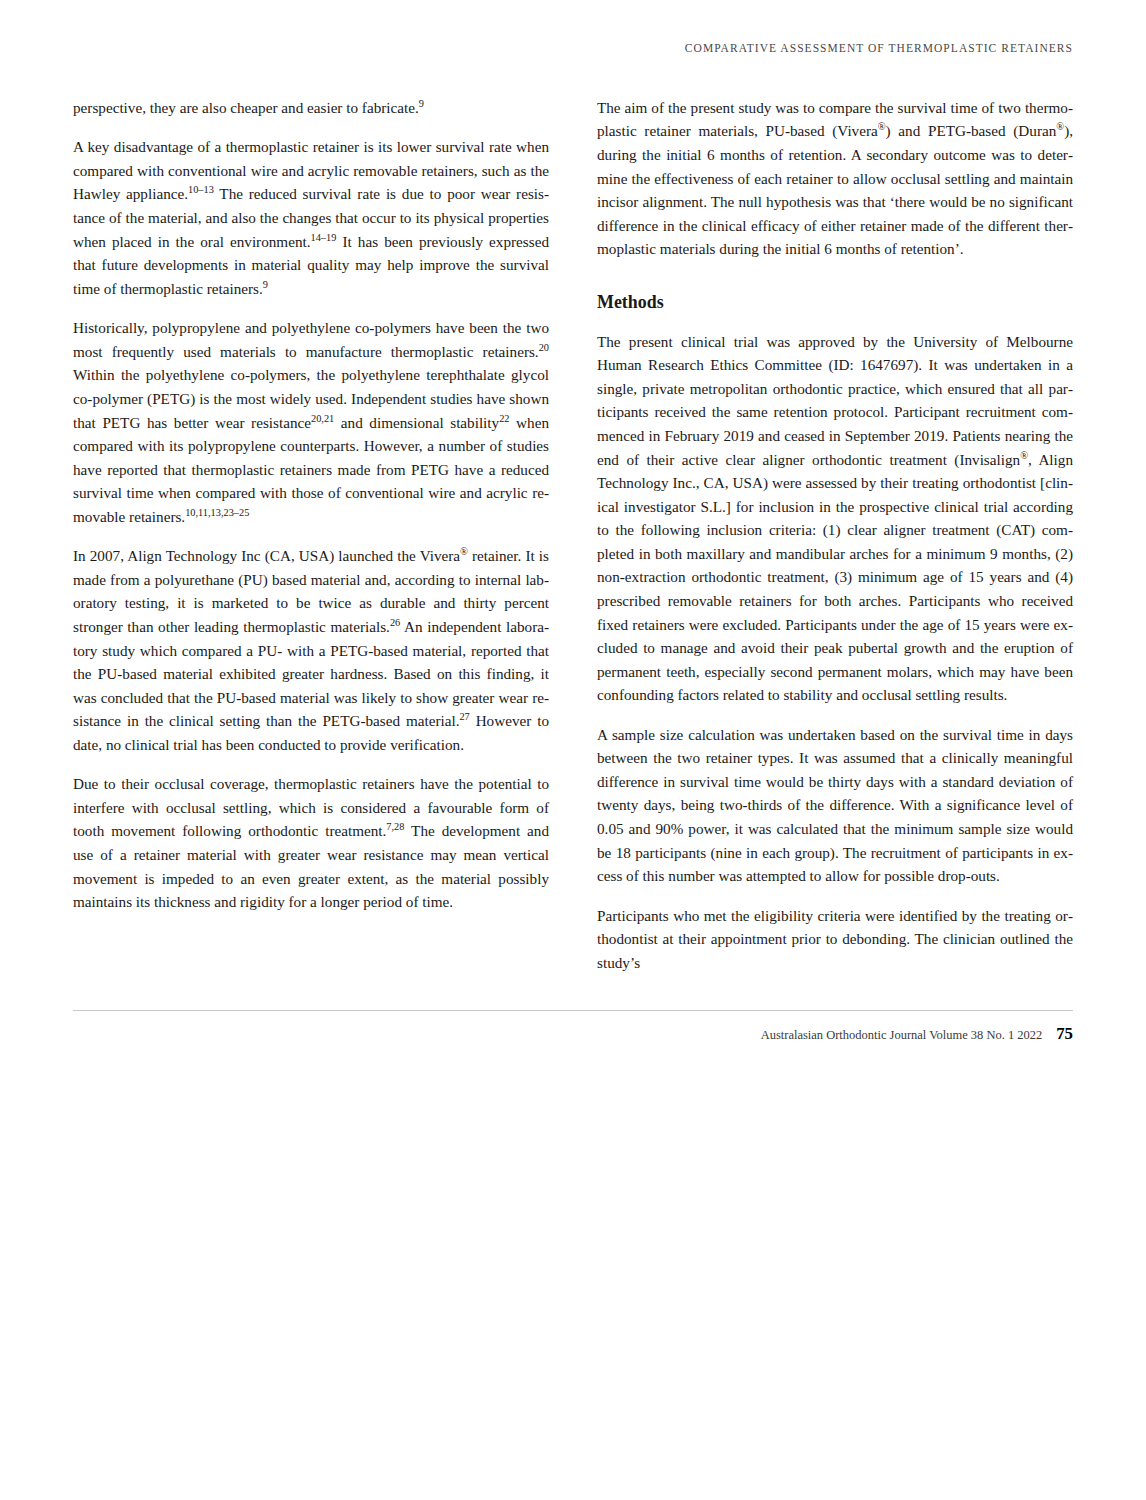Comparative assessment of thermoplastic retainers
perspective, they are also cheaper and easier to fabricate.9
A key disadvantage of a thermoplastic retainer is its lower survival rate when compared with conventional wire and acrylic removable retainers, such as the Hawley appliance.10–13 The reduced survival rate is due to poor wear resistance of the material, and also the changes that occur to its physical properties when placed in the oral environment.14–19 It has been previously expressed that future developments in material quality may help improve the survival time of thermoplastic retainers.9
Historically, polypropylene and polyethylene co-polymers have been the two most frequently used materials to manufacture thermoplastic retainers.20 Within the polyethylene co-polymers, the polyethylene terephthalate glycol co-polymer (PETG) is the most widely used. Independent studies have shown that PETG has better wear resistance20,21 and dimensional stability22 when compared with its polypropylene counterparts. However, a number of studies have reported that thermoplastic retainers made from PETG have a reduced survival time when compared with those of conventional wire and acrylic removable retainers.10,11,13,23–25
In 2007, Align Technology Inc (CA, USA) launched the Vivera® retainer. It is made from a polyurethane (PU) based material and, according to internal laboratory testing, it is marketed to be twice as durable and thirty percent stronger than other leading thermoplastic materials.26 An independent laboratory study which compared a PU- with a PETG-based material, reported that the PU-based material exhibited greater hardness. Based on this finding, it was concluded that the PU-based material was likely to show greater wear resistance in the clinical setting than the PETG-based material.27 However to date, no clinical trial has been conducted to provide verification.
Due to their occlusal coverage, thermoplastic retainers have the potential to interfere with occlusal settling, which is considered a favourable form of tooth movement following orthodontic treatment.7,28 The development and use of a retainer material with greater wear resistance may mean vertical movement is impeded to an even greater extent, as the material possibly maintains its thickness and rigidity for a longer period of time.
The aim of the present study was to compare the survival time of two thermoplastic retainer materials, PU-based (Vivera®) and PETG-based (Duran®), during the initial 6 months of retention. A secondary outcome was to determine the effectiveness of each retainer to allow occlusal settling and maintain incisor alignment. The null hypothesis was that ‘there would be no significant difference in the clinical efficacy of either retainer made of the different thermoplastic materials during the initial 6 months of retention’.
Methods
The present clinical trial was approved by the University of Melbourne Human Research Ethics Committee (ID: 1647697). It was undertaken in a single, private metropolitan orthodontic practice, which ensured that all participants received the same retention protocol. Participant recruitment commenced in February 2019 and ceased in September 2019. Patients nearing the end of their active clear aligner orthodontic treatment (Invisalign®, Align Technology Inc., CA, USA) were assessed by their treating orthodontist [clinical investigator S.L.] for inclusion in the prospective clinical trial according to the following inclusion criteria: (1) clear aligner treatment (CAT) completed in both maxillary and mandibular arches for a minimum 9 months, (2) non-extraction orthodontic treatment, (3) minimum age of 15 years and (4) prescribed removable retainers for both arches. Participants who received fixed retainers were excluded. Participants under the age of 15 years were excluded to manage and avoid their peak pubertal growth and the eruption of permanent teeth, especially second permanent molars, which may have been confounding factors related to stability and occlusal settling results.
A sample size calculation was undertaken based on the survival time in days between the two retainer types. It was assumed that a clinically meaningful difference in survival time would be thirty days with a standard deviation of twenty days, being two-thirds of the difference. With a significance level of 0.05 and 90% power, it was calculated that the minimum sample size would be 18 participants (nine in each group). The recruitment of participants in excess of this number was attempted to allow for possible drop-outs.
Participants who met the eligibility criteria were identified by the treating orthodontist at their appointment prior to debonding. The clinician outlined the study’s
Australasian Orthodontic Journal Volume 38 No. 1 2022 75